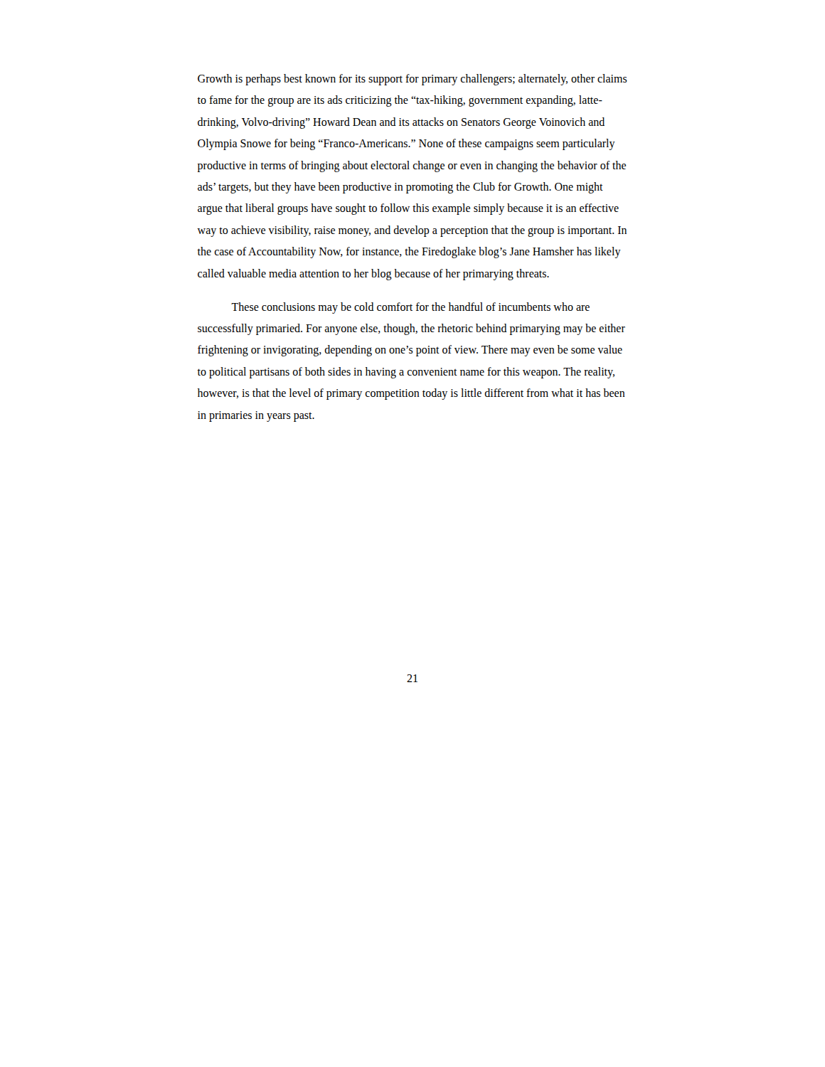Growth is perhaps best known for its support for primary challengers; alternately, other claims to fame for the group are its ads criticizing the “tax-hiking, government expanding, latte-drinking, Volvo-driving” Howard Dean and its attacks on Senators George Voinovich and Olympia Snowe for being “Franco-Americans.” None of these campaigns seem particularly productive in terms of bringing about electoral change or even in changing the behavior of the ads’ targets, but they have been productive in promoting the Club for Growth. One might argue that liberal groups have sought to follow this example simply because it is an effective way to achieve visibility, raise money, and develop a perception that the group is important. In the case of Accountability Now, for instance, the Firedoglake blog’s Jane Hamsher has likely called valuable media attention to her blog because of her primarying threats.
These conclusions may be cold comfort for the handful of incumbents who are successfully primaried. For anyone else, though, the rhetoric behind primarying may be either frightening or invigorating, depending on one’s point of view. There may even be some value to political partisans of both sides in having a convenient name for this weapon. The reality, however, is that the level of primary competition today is little different from what it has been in primaries in years past.
21